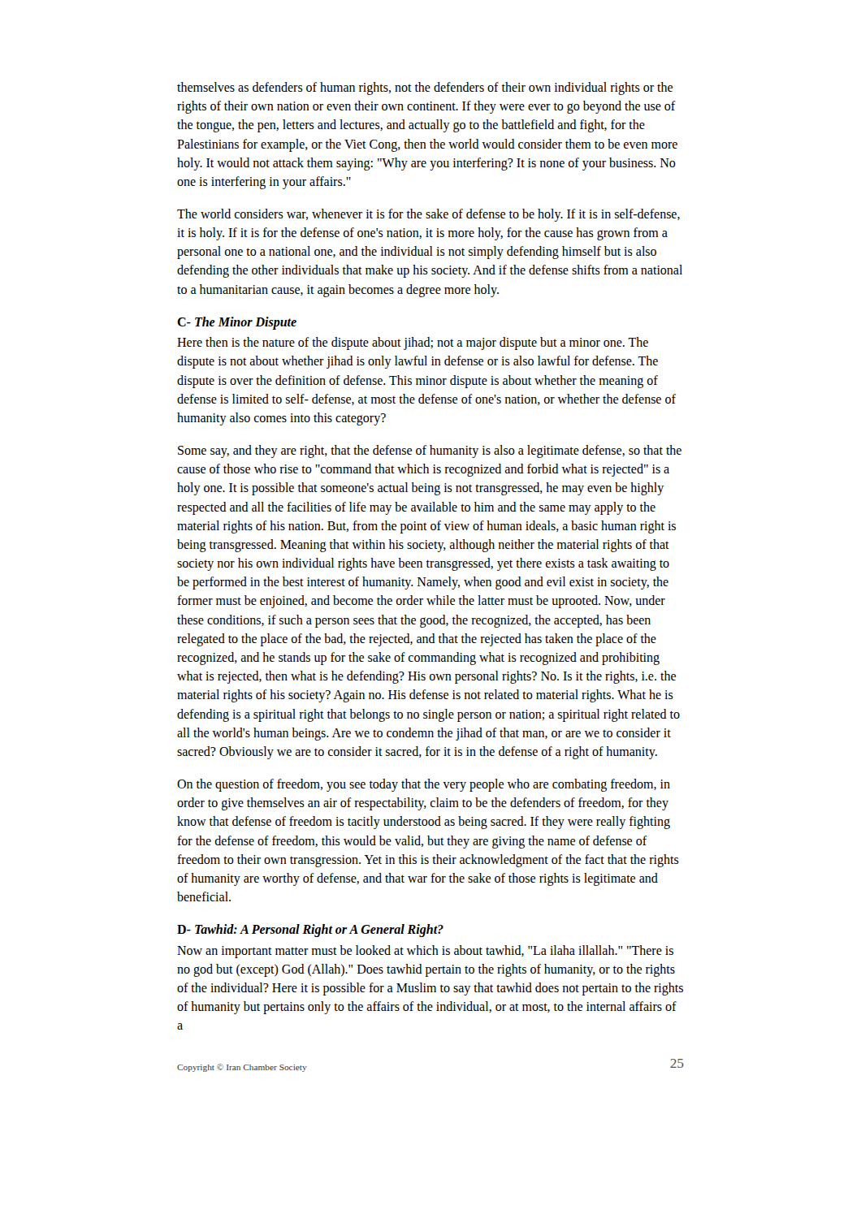themselves as defenders of human rights, not the defenders of their own individual rights or the rights of their own nation or even their own continent. If they were ever to go beyond the use of the tongue, the pen, letters and lectures, and actually go to the battlefield and fight, for the Palestinians for example, or the Viet Cong, then the world would consider them to be even more holy. It would not attack them saying: "Why are you interfering? It is none of your business. No one is interfering in your affairs."
The world considers war, whenever it is for the sake of defense to be holy. If it is in self-defense, it is holy. If it is for the defense of one's nation, it is more holy, for the cause has grown from a personal one to a national one, and the individual is not simply defending himself but is also defending the other individuals that make up his society. And if the defense shifts from a national to a humanitarian cause, it again becomes a degree more holy.
C- The Minor Dispute
Here then is the nature of the dispute about jihad; not a major dispute but a minor one. The dispute is not about whether jihad is only lawful in defense or is also lawful for defense. The dispute is over the definition of defense. This minor dispute is about whether the meaning of defense is limited to self- defense, at most the defense of one's nation, or whether the defense of humanity also comes into this category?
Some say, and they are right, that the defense of humanity is also a legitimate defense, so that the cause of those who rise to "command that which is recognized and forbid what is rejected" is a holy one. It is possible that someone's actual being is not transgressed, he may even be highly respected and all the facilities of life may be available to him and the same may apply to the material rights of his nation. But, from the point of view of human ideals, a basic human right is being transgressed. Meaning that within his society, although neither the material rights of that society nor his own individual rights have been transgressed, yet there exists a task awaiting to be performed in the best interest of humanity. Namely, when good and evil exist in society, the former must be enjoined, and become the order while the latter must be uprooted. Now, under these conditions, if such a person sees that the good, the recognized, the accepted, has been relegated to the place of the bad, the rejected, and that the rejected has taken the place of the recognized, and he stands up for the sake of commanding what is recognized and prohibiting what is rejected, then what is he defending? His own personal rights? No. Is it the rights, i.e. the material rights of his society? Again no. His defense is not related to material rights. What he is defending is a spiritual right that belongs to no single person or nation; a spiritual right related to all the world's human beings. Are we to condemn the jihad of that man, or are we to consider it sacred? Obviously we are to consider it sacred, for it is in the defense of a right of humanity.
On the question of freedom, you see today that the very people who are combating freedom, in order to give themselves an air of respectability, claim to be the defenders of freedom, for they know that defense of freedom is tacitly understood as being sacred. If they were really fighting for the defense of freedom, this would be valid, but they are giving the name of defense of freedom to their own transgression. Yet in this is their acknowledgment of the fact that the rights of humanity are worthy of defense, and that war for the sake of those rights is legitimate and beneficial.
D- Tawhid: A Personal Right or A General Right?
Now an important matter must be looked at which is about tawhid, "La ilaha illallah." "There is no god but (except) God (Allah)." Does tawhid pertain to the rights of humanity, or to the rights of the individual? Here it is possible for a Muslim to say that tawhid does not pertain to the rights of humanity but pertains only to the affairs of the individual, or at most, to the internal affairs of a
Copyright © Iran Chamber Society 25